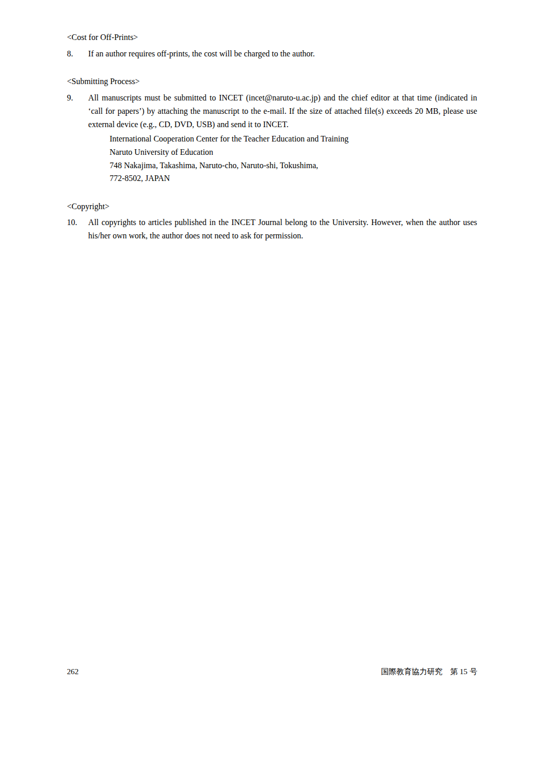<Cost for Off-Prints>
8. If an author requires off-prints, the cost will be charged to the author.
<Submitting Process>
9. All manuscripts must be submitted to INCET (incet@naruto-u.ac.jp) and the chief editor at that time (indicated in ‘call for papers’) by attaching the manuscript to the e-mail. If the size of attached file(s) exceeds 20 MB, please use external device (e.g., CD, DVD, USB) and send it to INCET.
International Cooperation Center for the Teacher Education and Training
Naruto University of Education
748 Nakajima, Takashima, Naruto-cho, Naruto-shi, Tokushima,
772-8502, JAPAN
<Copyright>
10. All copyrights to articles published in the INCET Journal belong to the University. However, when the author uses his/her own work, the author does not need to ask for permission.
262 国際教育協力研究　第 15 号